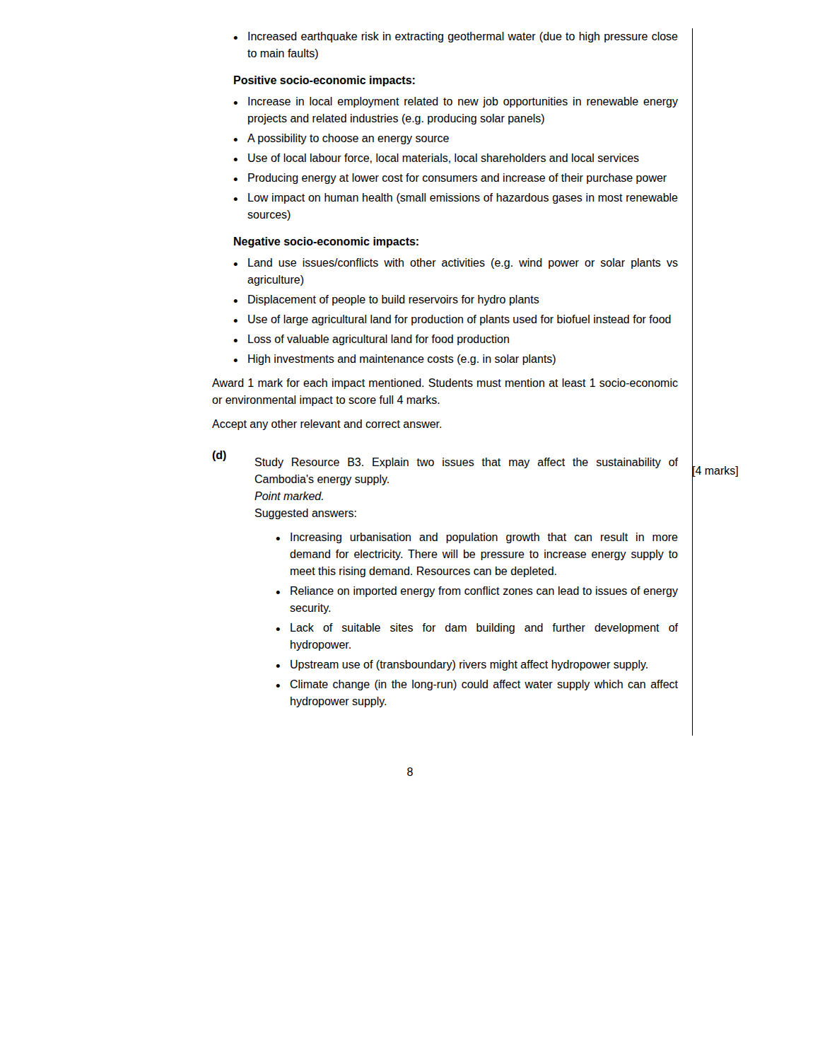Increased earthquake risk in extracting geothermal water (due to high pressure close to main faults)
Positive socio-economic impacts:
Increase in local employment related to new job opportunities in renewable energy projects and related industries (e.g. producing solar panels)
A possibility to choose an energy source
Use of local labour force, local materials, local shareholders and local services
Producing energy at lower cost for consumers and increase of their purchase power
Low impact on human health (small emissions of hazardous gases in most renewable sources)
Negative socio-economic impacts:
Land use issues/conflicts with other activities (e.g. wind power or solar plants vs agriculture)
Displacement of people to build reservoirs for hydro plants
Use of large agricultural land for production of plants used for biofuel instead for food
Loss of valuable agricultural land for food production
High investments and maintenance costs (e.g. in solar plants)
Award 1 mark for each impact mentioned. Students must mention at least 1 socio-economic or environmental impact to score full 4 marks.
Accept any other relevant and correct answer.
(d)
Study Resource B3. Explain two issues that may affect the sustainability of Cambodia's energy supply.
Point marked.
Suggested answers:
Increasing urbanisation and population growth that can result in more demand for electricity. There will be pressure to increase energy supply to meet this rising demand. Resources can be depleted.
Reliance on imported energy from conflict zones can lead to issues of energy security.
Lack of suitable sites for dam building and further development of hydropower.
Upstream use of (transboundary) rivers might affect hydropower supply.
Climate change (in the long-run) could affect water supply which can affect hydropower supply.
[4 marks]
8